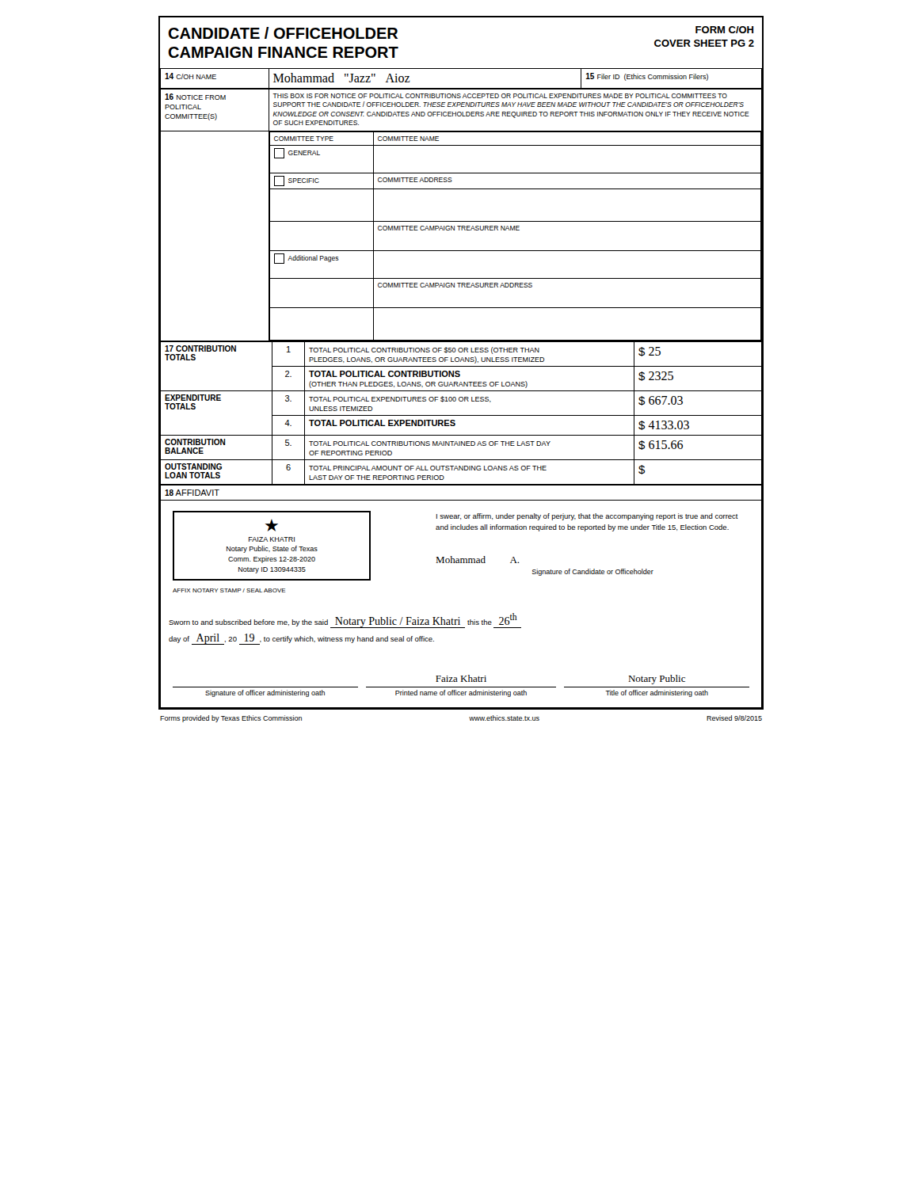| CANDIDATE / OFFICEHOLDER CAMPAIGN FINANCE REPORT | FORM C/OH COVER SHEET PG 2 |
| 14 C/OH NAME | Mohammad "Jazz" Aioz | 15 Filer ID (Ethics Commission Filers) |
| 16 NOTICE FROM POLITICAL COMMITTEE(S) | THIS BOX IS FOR NOTICE OF POLITICAL CONTRIBUTIONS ACCEPTED OR POLITICAL EXPENDITURES MADE BY POLITICAL COMMITTEES TO SUPPORT THE CANDIDATE / OFFICEHOLDER. THESE EXPENDITURES MAY HAVE BEEN MADE WITHOUT THE CANDIDATE'S OR OFFICEHOLDER'S KNOWLEDGE OR CONSENT. CANDIDATES AND OFFICEHOLDERS ARE REQUIRED TO REPORT THIS INFORMATION ONLY IF THEY RECEIVE NOTICE OF SUCH EXPENDITURES. |
| | / COMMITTEE TYPE / COMMITTEE NAME / / GENERAL / / / SPECIFIC / COMMITTEE ADDRESS / / / COMMITTEE CAMPAIGN TREASURER NAME / / Additional Pages / / / / COMMITTEE CAMPAIGN TREASURER ADDRESS / |
| 17 CONTRIBUTION TOTALS | 1 | TOTAL POLITICAL CONTRIBUTIONS OF $50 OR LESS (OTHER THAN PLEDGES, LOANS, OR GUARANTEES OF LOANS), UNLESS ITEMIZED | $ 25 |
| 2. | TOTAL POLITICAL CONTRIBUTIONS (OTHER THAN PLEDGES, LOANS, OR GUARANTEES OF LOANS) | $ 2325 |
| EXPENDITURE TOTALS | 3. | TOTAL POLITICAL EXPENDITURES OF $100 OR LESS, UNLESS ITEMIZED | $ 667.03 |
| 4. | TOTAL POLITICAL EXPENDITURES | $ 4133.03 |
| CONTRIBUTION BALANCE | 5. | TOTAL POLITICAL CONTRIBUTIONS MAINTAINED AS OF THE LAST DAY OF REPORTING PERIOD | $ 615.66 |
| OUTSTANDING LOAN TOTALS | 6 | TOTAL PRINCIPAL AMOUNT OF ALL OUTSTANDING LOANS AS OF THE LAST DAY OF THE REPORTING PERIOD | $ |
| 18 AFFIDAVIT |
| / ★ FAIZA KHATRI Notary Public, State of Texas Comm. Expires 12-28-2020 Notary ID 130944335 AFFIX NOTARY STAMP / SEAL ABOVE / I swear, or affirm, under penalty of perjury, that the accompanying report is true and correct and includes all information required to be reported by me under Title 15, Election Code. Mohammad A. Signature of Candidate or Officeholder / Sworn to and subscribed before me, by the said Notary Public / Faiza Khatri this the 26 th day of April , 20 19 , to certify which, witness my hand and seal of office. / Signature of officer administering oath / Faiza Khatri Printed name of officer administering oath / Notary Public Title of officer administering oath / |
Forms provided by Texas Ethics Commission www.ethics.state.tx.us Revised 9/8/2015